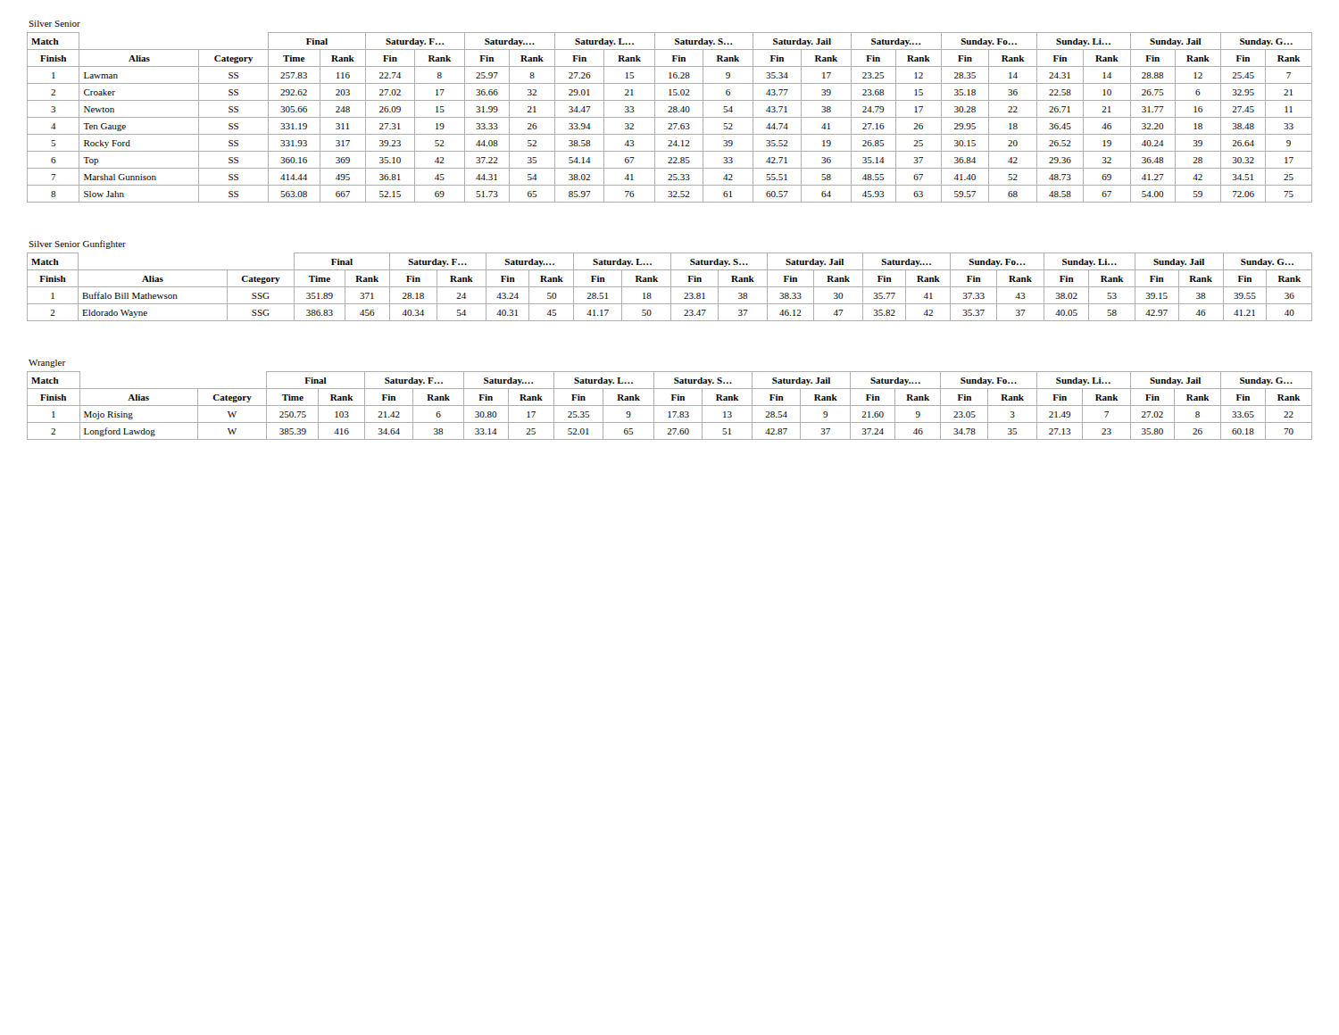Silver Senior
| Match | | | Final | Saturday. F… | Saturday.… | Saturday. L… | Saturday. S… | Saturday. Jail | Saturday.… | Sunday. Fo… | Sunday. Li… | Sunday. Jail | Sunday. G… |
| --- | --- | --- | --- | --- | --- | --- | --- | --- | --- | --- | --- | --- | --- |
| Finish | Alias | Category | Time | Rank | Fin | Rank | Fin | Rank | Fin | Rank | Fin | Rank | Fin | Rank | Fin | Rank | Fin | Rank | Fin | Rank | Fin | Rank | Fin | Rank |
| 1 | Lawman | SS | 257.83 | 116 | 22.74 | 8 | 25.97 | 8 | 27.26 | 15 | 16.28 | 9 | 35.34 | 17 | 23.25 | 12 | 28.35 | 14 | 24.31 | 14 | 28.88 | 12 | 25.45 | 7 |
| 2 | Croaker | SS | 292.62 | 203 | 27.02 | 17 | 36.66 | 32 | 29.01 | 21 | 15.02 | 6 | 43.77 | 39 | 23.68 | 15 | 35.18 | 36 | 22.58 | 10 | 26.75 | 6 | 32.95 | 21 |
| 3 | Newton | SS | 305.66 | 248 | 26.09 | 15 | 31.99 | 21 | 34.47 | 33 | 28.40 | 54 | 43.71 | 38 | 24.79 | 17 | 30.28 | 22 | 26.71 | 21 | 31.77 | 16 | 27.45 | 11 |
| 4 | Ten Gauge | SS | 331.19 | 311 | 27.31 | 19 | 33.33 | 26 | 33.94 | 32 | 27.63 | 52 | 44.74 | 41 | 27.16 | 26 | 29.95 | 18 | 36.45 | 46 | 32.20 | 18 | 38.48 | 33 |
| 5 | Rocky Ford | SS | 331.93 | 317 | 39.23 | 52 | 44.08 | 52 | 38.58 | 43 | 24.12 | 39 | 35.52 | 19 | 26.85 | 25 | 30.15 | 20 | 26.52 | 19 | 40.24 | 39 | 26.64 | 9 |
| 6 | Top | SS | 360.16 | 369 | 35.10 | 42 | 37.22 | 35 | 54.14 | 67 | 22.85 | 33 | 42.71 | 36 | 35.14 | 37 | 36.84 | 42 | 29.36 | 32 | 36.48 | 28 | 30.32 | 17 |
| 7 | Marshal Gunnison | SS | 414.44 | 495 | 36.81 | 45 | 44.31 | 54 | 38.02 | 41 | 25.33 | 42 | 55.51 | 58 | 48.55 | 67 | 41.40 | 52 | 48.73 | 69 | 41.27 | 42 | 34.51 | 25 |
| 8 | Slow Jahn | SS | 563.08 | 667 | 52.15 | 69 | 51.73 | 65 | 85.97 | 76 | 32.52 | 61 | 60.57 | 64 | 45.93 | 63 | 59.57 | 68 | 48.58 | 67 | 54.00 | 59 | 72.06 | 75 |
Silver Senior Gunfighter
| Match | | | Final | Saturday. F… | Saturday.… | Saturday. L… | Saturday. S… | Saturday. Jail | Saturday.… | Sunday. Fo… | Sunday. Li… | Sunday. Jail | Sunday. G… |
| --- | --- | --- | --- | --- | --- | --- | --- | --- | --- | --- | --- | --- | --- |
| Finish | Alias | Category | Time | Rank | Fin | Rank | Fin | Rank | Fin | Rank | Fin | Rank | Fin | Rank | Fin | Rank | Fin | Rank | Fin | Rank | Fin | Rank | Fin | Rank |
| 1 | Buffalo Bill Mathewson | SSG | 351.89 | 371 | 28.18 | 24 | 43.24 | 50 | 28.51 | 18 | 23.81 | 38 | 38.33 | 30 | 35.77 | 41 | 37.33 | 43 | 38.02 | 53 | 39.15 | 38 | 39.55 | 36 |
| 2 | Eldorado Wayne | SSG | 386.83 | 456 | 40.34 | 54 | 40.31 | 45 | 41.17 | 50 | 23.47 | 37 | 46.12 | 47 | 35.82 | 42 | 35.37 | 37 | 40.05 | 58 | 42.97 | 46 | 41.21 | 40 |
Wrangler
| Match | | | Final | Saturday. F… | Saturday.… | Saturday. L… | Saturday. S… | Saturday. Jail | Saturday.… | Sunday. Fo… | Sunday. Li… | Sunday. Jail | Sunday. G… |
| --- | --- | --- | --- | --- | --- | --- | --- | --- | --- | --- | --- | --- | --- |
| Finish | Alias | Category | Time | Rank | Fin | Rank | Fin | Rank | Fin | Rank | Fin | Rank | Fin | Rank | Fin | Rank | Fin | Rank | Fin | Rank | Fin | Rank | Fin | Rank |
| 1 | Mojo Rising | W | 250.75 | 103 | 21.42 | 6 | 30.80 | 17 | 25.35 | 9 | 17.83 | 13 | 28.54 | 9 | 21.60 | 9 | 23.05 | 3 | 21.49 | 7 | 27.02 | 8 | 33.65 | 22 |
| 2 | Longford Lawdog | W | 385.39 | 416 | 34.64 | 38 | 33.14 | 25 | 52.01 | 65 | 27.60 | 51 | 42.87 | 37 | 37.24 | 46 | 34.78 | 35 | 27.13 | 23 | 35.80 | 26 | 60.18 | 70 |